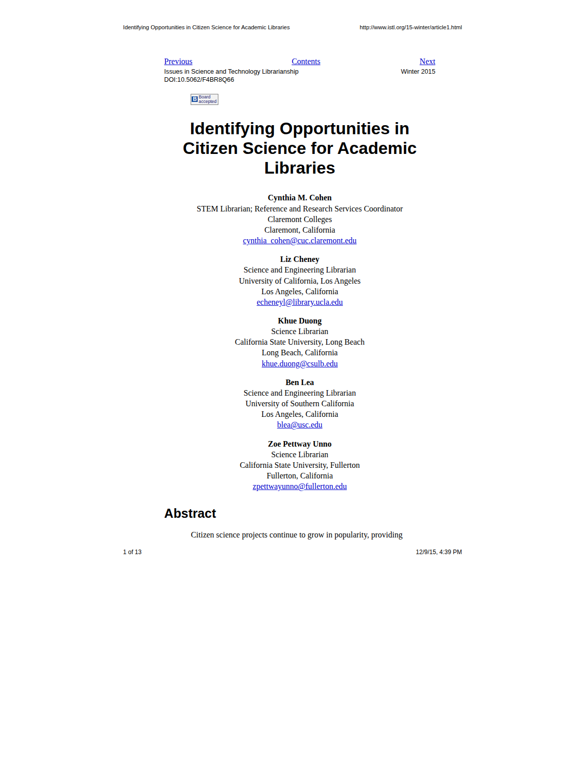Identifying Opportunities in Citizen Science for Academic Libraries http://www.istl.org/15-winter/article1.html
Previous Contents Next
Issues in Science and Technology Librarianship Winter 2015
DOI:10.5062/F4BR8Q66
BBoard
accepted
Identifying Opportunities in Citizen Science for Academic Libraries
Cynthia M. Cohen
STEM Librarian; Reference and Research Services Coordinator
Claremont Colleges
Claremont, California
cynthia_cohen@cuc.claremont.edu
Liz Cheney
Science and Engineering Librarian
University of California, Los Angeles
Los Angeles, California
echeneyl@library.ucla.edu
Khue Duong
Science Librarian
California State University, Long Beach
Long Beach, California
khue.duong@csulb.edu
Ben Lea
Science and Engineering Librarian
University of Southern California
Los Angeles, California
blea@usc.edu
Zoe Pettway Unno
Science Librarian
California State University, Fullerton
Fullerton, California
zpettwayunno@fullerton.edu
Abstract
Citizen science projects continue to grow in popularity, providing
1 of 13 12/9/15, 4:39 PM